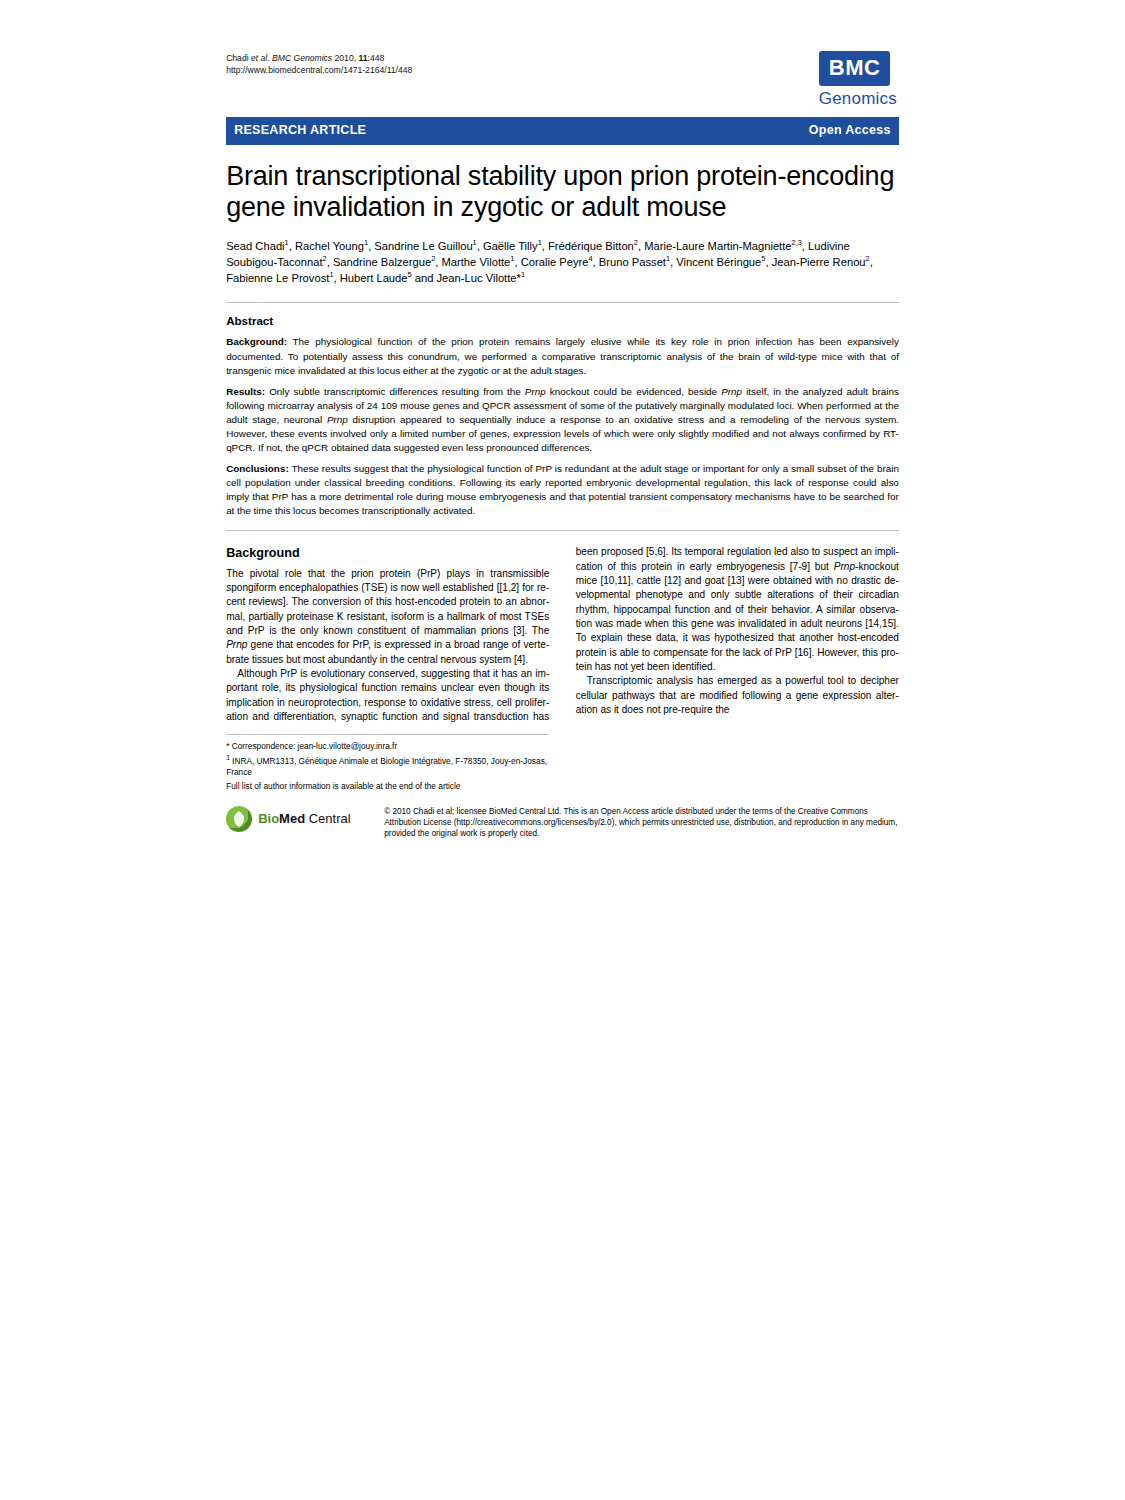Chadi et al. BMC Genomics 2010, 11:448
http://www.biomedcentral.com/1471-2164/11/448
BMC Genomics
RESEARCH ARTICLE
Open Access
Brain transcriptional stability upon prion protein-encoding gene invalidation in zygotic or adult mouse
Sead Chadi1, Rachel Young1, Sandrine Le Guillou1, Gaëlle Tilly1, Frédérique Bitton2, Marie-Laure Martin-Magniette2,3, Ludivine Soubigou-Taconnat2, Sandrine Balzergue2, Marthe Vilotte1, Coralie Peyre4, Bruno Passet1, Vincent Béringue5, Jean-Pierre Renou2, Fabienne Le Provost1, Hubert Laude5 and Jean-Luc Vilotte*1
Abstract
Background: The physiological function of the prion protein remains largely elusive while its key role in prion infection has been expansively documented. To potentially assess this conundrum, we performed a comparative transcriptomic analysis of the brain of wild-type mice with that of transgenic mice invalidated at this locus either at the zygotic or at the adult stages.
Results: Only subtle transcriptomic differences resulting from the Prnp knockout could be evidenced, beside Prnp itself, in the analyzed adult brains following microarray analysis of 24 109 mouse genes and QPCR assessment of some of the putatively marginally modulated loci. When performed at the adult stage, neuronal Prnp disruption appeared to sequentially induce a response to an oxidative stress and a remodeling of the nervous system. However, these events involved only a limited number of genes, expression levels of which were only slightly modified and not always confirmed by RT-qPCR. If not, the qPCR obtained data suggested even less pronounced differences.
Conclusions: These results suggest that the physiological function of PrP is redundant at the adult stage or important for only a small subset of the brain cell population under classical breeding conditions. Following its early reported embryonic developmental regulation, this lack of response could also imply that PrP has a more detrimental role during mouse embryogenesis and that potential transient compensatory mechanisms have to be searched for at the time this locus becomes transcriptionally activated.
Background
The pivotal role that the prion protein (PrP) plays in transmissible spongiform encephalopathies (TSE) is now well established [[1,2] for recent reviews]. The conversion of this host-encoded protein to an abnormal, partially proteinase K resistant, isoform is a hallmark of most TSEs and PrP is the only known constituent of mammalian prions [3]. The Prnp gene that encodes for PrP, is expressed in a broad range of vertebrate tissues but most abundantly in the central nervous system [4].
Although PrP is evolutionary conserved, suggesting that it has an important role, its physiological function remains unclear even though its implication in neuroprotection, response to oxidative stress, cell proliferation and differentiation, synaptic function and signal transduction has been proposed [5,6]. Its temporal regulation led also to suspect an implication of this protein in early embryogenesis [7-9] but Prnp-knockout mice [10,11], cattle [12] and goat [13] were obtained with no drastic developmental phenotype and only subtle alterations of their circadian rhythm, hippocampal function and of their behavior. A similar observation was made when this gene was invalidated in adult neurons [14,15]. To explain these data, it was hypothesized that another host-encoded protein is able to compensate for the lack of PrP [16]. However, this protein has not yet been identified.
Transcriptomic analysis has emerged as a powerful tool to decipher cellular pathways that are modified following a gene expression alteration as it does not pre-require the
* Correspondence: jean-luc.vilotte@jouy.inra.fr
1 INRA, UMR1313, Génétique Animale et Biologie Intégrative, F-78350, Jouy-en-Josas, France
Full list of author information is available at the end of the article
Bio Med Central
© 2010 Chadi et al; licensee BioMed Central Ltd. This is an Open Access article distributed under the terms of the Creative Commons Attribution License (http://creativecommons.org/licenses/by/2.0), which permits unrestricted use, distribution, and reproduction in any medium, provided the original work is properly cited.